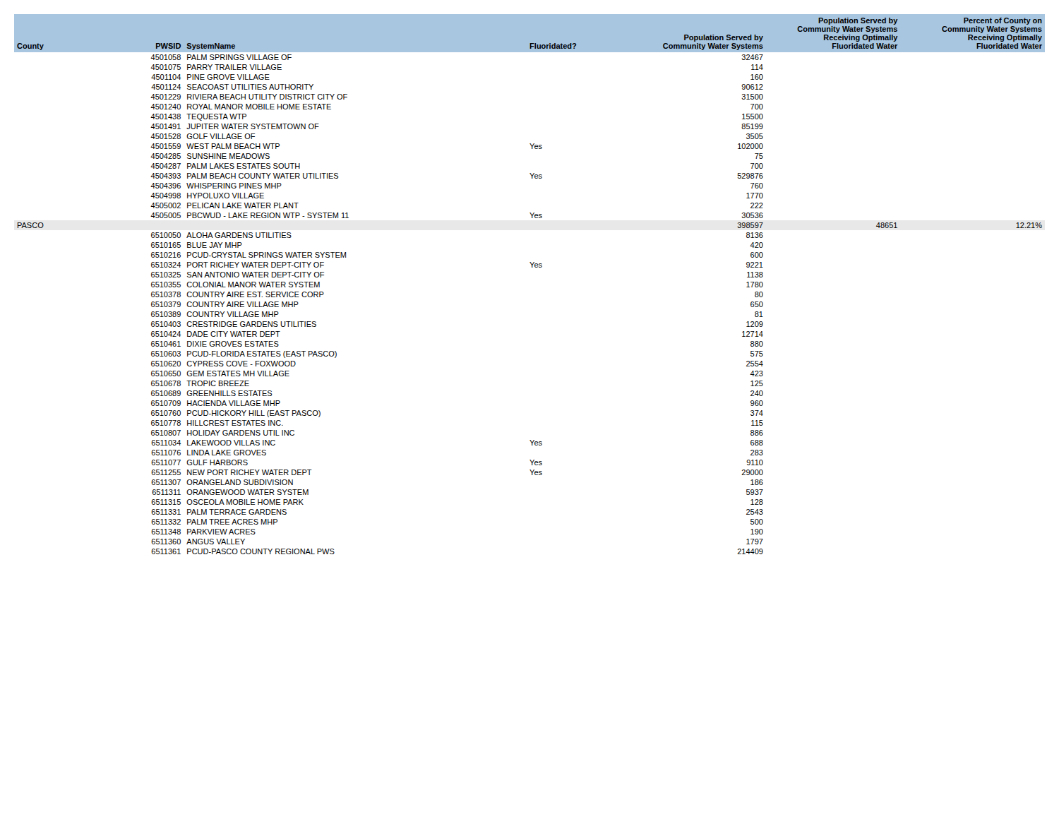| County | PWSID | SystemName | Fluoridated? | Population Served by Community Water Systems | Population Served by Community Water Systems Receiving Optimally Fluoridated Water | Percent of County on Community Water Systems Receiving Optimally Fluoridated Water |
| --- | --- | --- | --- | --- | --- | --- |
| | 4501058 | PALM SPRINGS VILLAGE OF | | 32467 | | |
| | 4501075 | PARRY TRAILER VILLAGE | | 114 | | |
| | 4501104 | PINE GROVE VILLAGE | | 160 | | |
| | 4501124 | SEACOAST UTILITIES AUTHORITY | | 90612 | | |
| | 4501229 | RIVIERA BEACH UTILITY DISTRICT CITY OF | | 31500 | | |
| | 4501240 | ROYAL MANOR MOBILE HOME ESTATE | | 700 | | |
| | 4501438 | TEQUESTA WTP | | 15500 | | |
| | 4501491 | JUPITER WATER SYSTEMTOWN OF | | 85199 | | |
| | 4501528 | GOLF VILLAGE OF | | 3505 | | |
| | 4501559 | WEST PALM BEACH WTP | Yes | 102000 | | |
| | 4504285 | SUNSHINE MEADOWS | | 75 | | |
| | 4504287 | PALM LAKES ESTATES SOUTH | | 700 | | |
| | 4504393 | PALM BEACH COUNTY WATER UTILITIES | Yes | 529876 | | |
| | 4504396 | WHISPERING PINES MHP | | 760 | | |
| | 4504998 | HYPOLUXO VILLAGE | | 1770 | | |
| | 4505002 | PELICAN LAKE WATER PLANT | | 222 | | |
| | 4505005 | PBCWUD - LAKE REGION WTP - SYSTEM 11 | Yes | 30536 | | |
| PASCO | | | | 398597 | 48651 | 12.21% |
| | 6510050 | ALOHA GARDENS UTILITIES | | 8136 | | |
| | 6510165 | BLUE JAY MHP | | 420 | | |
| | 6510216 | PCUD-CRYSTAL SPRINGS WATER SYSTEM | | 600 | | |
| | 6510324 | PORT RICHEY WATER DEPT-CITY OF | Yes | 9221 | | |
| | 6510325 | SAN ANTONIO WATER DEPT-CITY OF | | 1138 | | |
| | 6510355 | COLONIAL MANOR WATER SYSTEM | | 1780 | | |
| | 6510378 | COUNTRY AIRE EST. SERVICE CORP | | 80 | | |
| | 6510379 | COUNTRY AIRE VILLAGE MHP | | 650 | | |
| | 6510389 | COUNTRY VILLAGE MHP | | 81 | | |
| | 6510403 | CRESTRIDGE GARDENS UTILITIES | | 1209 | | |
| | 6510424 | DADE CITY WATER DEPT | | 12714 | | |
| | 6510461 | DIXIE GROVES ESTATES | | 880 | | |
| | 6510603 | PCUD-FLORIDA ESTATES (EAST PASCO) | | 575 | | |
| | 6510620 | CYPRESS COVE - FOXWOOD | | 2554 | | |
| | 6510650 | GEM ESTATES MH VILLAGE | | 423 | | |
| | 6510678 | TROPIC BREEZE | | 125 | | |
| | 6510689 | GREENHILLS ESTATES | | 240 | | |
| | 6510709 | HACIENDA VILLAGE MHP | | 960 | | |
| | 6510760 | PCUD-HICKORY HILL (EAST PASCO) | | 374 | | |
| | 6510778 | HILLCREST ESTATES INC. | | 115 | | |
| | 6510807 | HOLIDAY GARDENS UTIL INC | | 886 | | |
| | 6511034 | LAKEWOOD VILLAS INC | Yes | 688 | | |
| | 6511076 | LINDA LAKE GROVES | | 283 | | |
| | 6511077 | GULF HARBORS | Yes | 9110 | | |
| | 6511255 | NEW PORT RICHEY WATER DEPT | Yes | 29000 | | |
| | 6511307 | ORANGELAND SUBDIVISION | | 186 | | |
| | 6511311 | ORANGEWOOD WATER SYSTEM | | 5937 | | |
| | 6511315 | OSCEOLA MOBILE HOME PARK | | 128 | | |
| | 6511331 | PALM TERRACE GARDENS | | 2543 | | |
| | 6511332 | PALM TREE ACRES MHP | | 500 | | |
| | 6511348 | PARKVIEW ACRES | | 190 | | |
| | 6511360 | ANGUS VALLEY | | 1797 | | |
| | 6511361 | PCUD-PASCO COUNTY REGIONAL PWS | | 214409 | | |